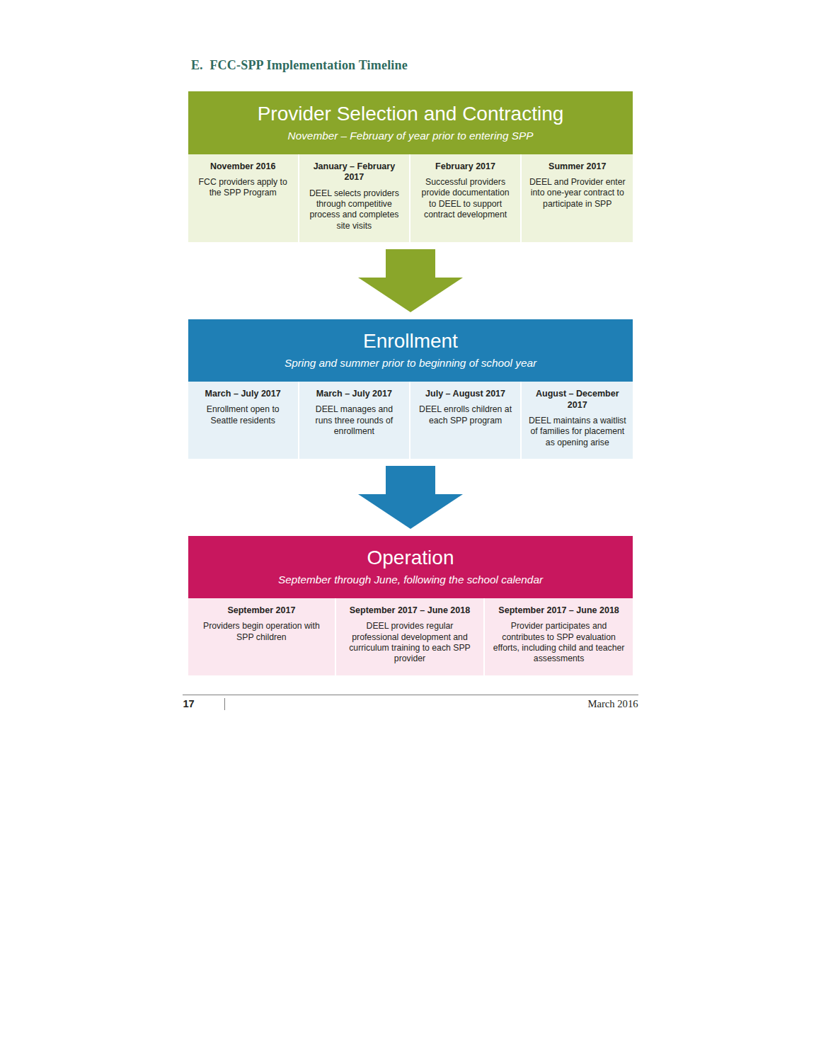E. FCC-SPP Implementation Timeline
Provider Selection and Contracting
November – February of year prior to entering SPP
November 2016 FCC providers apply to the SPP Program
January – February 2017 DEEL selects providers through competitive process and completes site visits
February 2017 Successful providers provide documentation to DEEL to support contract development
Summer 2017 DEEL and Provider enter into one-year contract to participate in SPP
Enrollment
Spring and summer prior to beginning of school year
March – July 2017 Enrollment open to Seattle residents
March – July 2017 DEEL manages and runs three rounds of enrollment
July – August 2017 DEEL enrolls children at each SPP program
August – December 2017 DEEL maintains a waitlist of families for placement as opening arise
Operation
September through June, following the school calendar
September 2017 Providers begin operation with SPP children
September 2017 – June 2018 DEEL provides regular professional development and curriculum training to each SPP provider
September 2017 – June 2018 Provider participates and contributes to SPP evaluation efforts, including child and teacher assessments
17
March 2016